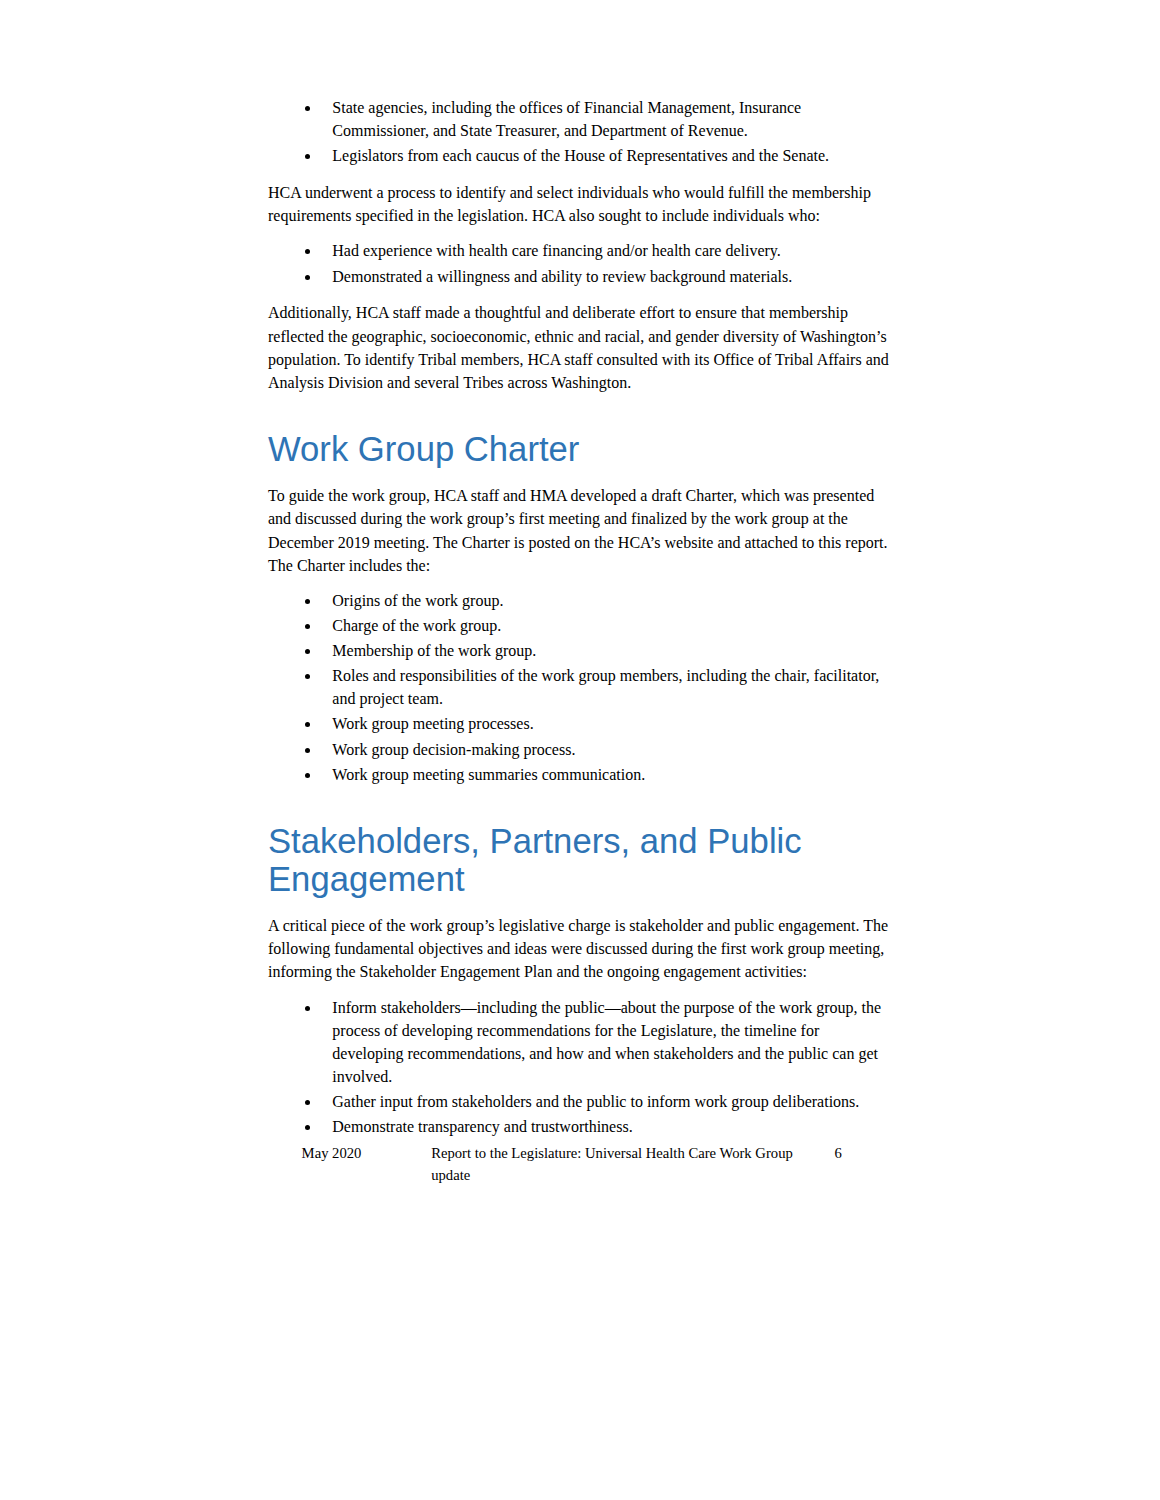State agencies, including the offices of Financial Management, Insurance Commissioner, and State Treasurer, and Department of Revenue.
Legislators from each caucus of the House of Representatives and the Senate.
HCA underwent a process to identify and select individuals who would fulfill the membership requirements specified in the legislation. HCA also sought to include individuals who:
Had experience with health care financing and/or health care delivery.
Demonstrated a willingness and ability to review background materials.
Additionally, HCA staff made a thoughtful and deliberate effort to ensure that membership reflected the geographic, socioeconomic, ethnic and racial, and gender diversity of Washington’s population. To identify Tribal members, HCA staff consulted with its Office of Tribal Affairs and Analysis Division and several Tribes across Washington.
Work Group Charter
To guide the work group, HCA staff and HMA developed a draft Charter, which was presented and discussed during the work group’s first meeting and finalized by the work group at the December 2019 meeting. The Charter is posted on the HCA’s website and attached to this report. The Charter includes the:
Origins of the work group.
Charge of the work group.
Membership of the work group.
Roles and responsibilities of the work group members, including the chair, facilitator, and project team.
Work group meeting processes.
Work group decision-making process.
Work group meeting summaries communication.
Stakeholders, Partners, and Public Engagement
A critical piece of the work group’s legislative charge is stakeholder and public engagement. The following fundamental objectives and ideas were discussed during the first work group meeting, informing the Stakeholder Engagement Plan and the ongoing engagement activities:
Inform stakeholders—including the public—about the purpose of the work group, the process of developing recommendations for the Legislature, the timeline for developing recommendations, and how and when stakeholders and the public can get involved.
Gather input from stakeholders and the public to inform work group deliberations.
Demonstrate transparency and trustworthiness.
May 2020 Report to the Legislature: Universal Health Care Work Group update 6